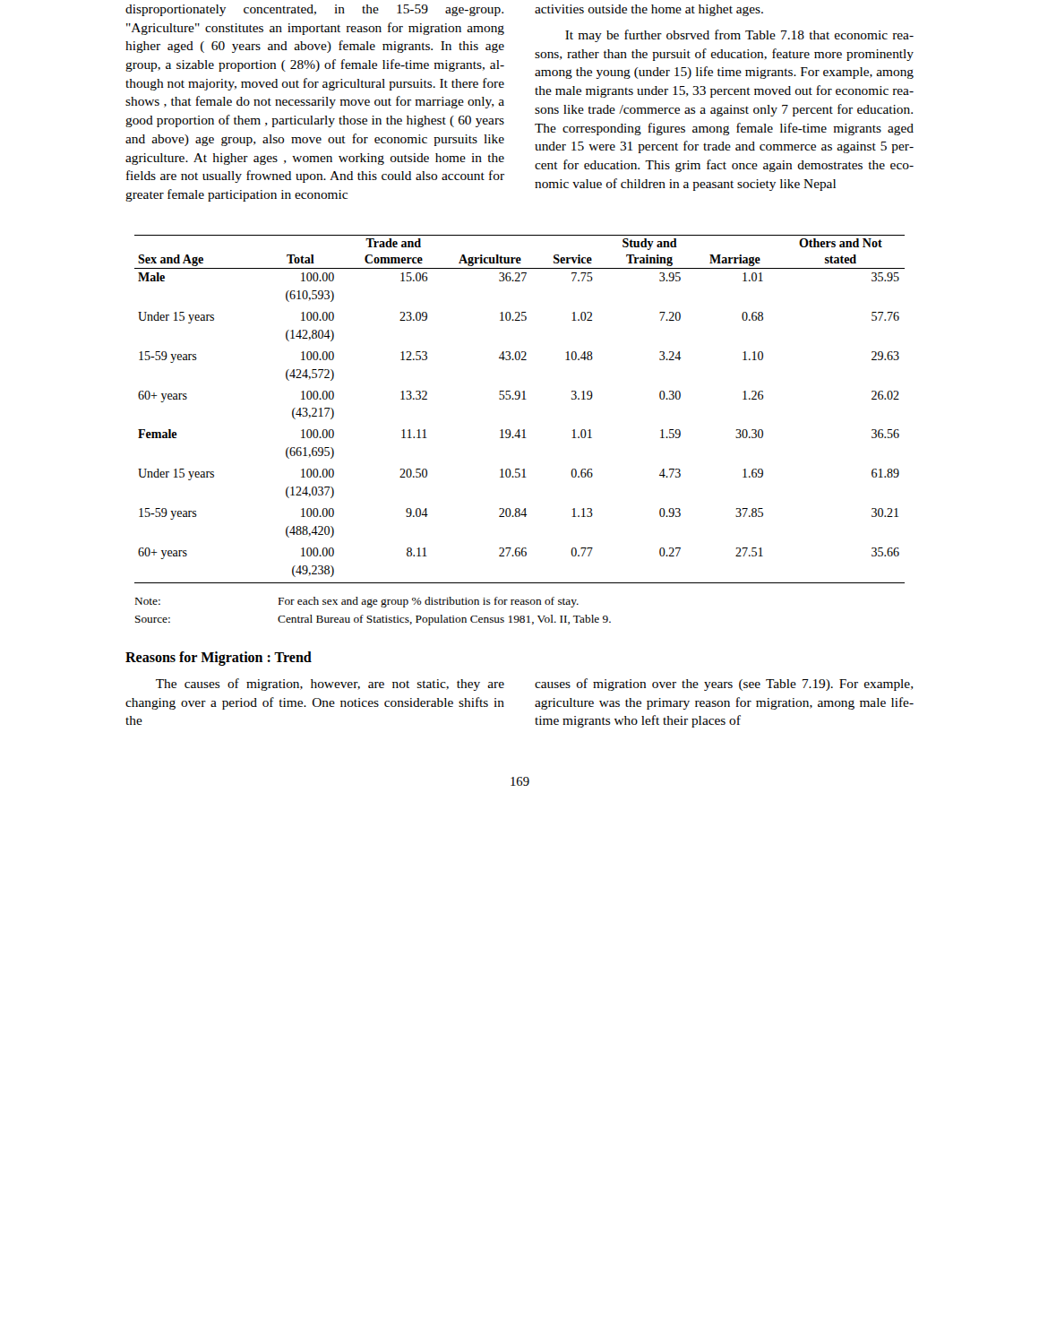disproportionately concentrated, in the 15-59 age-group. "Agriculture" constitutes an important reason for migration among higher aged ( 60 years and above) female migrants. In this age group, a sizable proportion ( 28%) of female life-time migrants, although not majority, moved out for agricultural pursuits. It there fore shows , that female do not necessarily move out for marriage only, a good proportion of them , particularly those in the highest ( 60 years and above) age group, also move out for economic pursuits like agriculture. At higher ages , women working outside home in the fields are not usually frowned upon. And this could also account for greater female participation in economic
activities outside the home at highet ages.
It may be further obsrved from Table 7.18 that economic reasons, rather than the pursuit of education, feature more prominently among the young (under 15) life time migrants. For example, among the male migrants under 15, 33 percent moved out for economic reasons like trade /commerce as a against only 7 percent for education. The corresponding figures among female life-time migrants aged under 15 were 31 percent for trade and commerce as against 5 percent for education. This grim fact once again demostrates the economic value of children in a peasant society like Nepal
| | | Trade and | | | Study and | | Others and Not |
| --- | --- | --- | --- | --- | --- | --- | --- |
| Sex and Age | Total | Commerce | Agriculture | Service | Training | Marriage | stated |
| Male | 100.00 | 15.06 | 36.27 | 7.75 | 3.95 | 1.01 | 35.95 |
| | (610,593) | | | | | | |
| Under 15 years | 100.00 | 23.09 | 10.25 | 1.02 | 7.20 | 0.68 | 57.76 |
| | (142,804) | | | | | | |
| 15-59 years | 100.00 | 12.53 | 43.02 | 10.48 | 3.24 | 1.10 | 29.63 |
| | (424,572) | | | | | | |
| 60+ years | 100.00 | 13.32 | 55.91 | 3.19 | 0.30 | 1.26 | 26.02 |
| | (43,217) | | | | | | |
| Female | 100.00 | 11.11 | 19.41 | 1.01 | 1.59 | 30.30 | 36.56 |
| | (661,695) | | | | | | |
| Under 15 years | 100.00 | 20.50 | 10.51 | 0.66 | 4.73 | 1.69 | 61.89 |
| | (124,037) | | | | | | |
| 15-59 years | 100.00 | 9.04 | 20.84 | 1.13 | 0.93 | 37.85 | 30.21 |
| | (488,420) | | | | | | |
| 60+ years | 100.00 | 8.11 | 27.66 | 0.77 | 0.27 | 27.51 | 35.66 |
| | (49,238) | | | | | | |
| Note: | For each sex and age group % distribution is for reason of stay. |
| Source: | Central Bureau of Statistics, Population Census 1981, Vol. II, Table 9. |
Reasons for Migration : Trend
The causes of migration, however, are not static, they are changing over a period of time. One notices considerable shifts in the
causes of migration over the years (see Table 7.19). For example, agriculture was the primary reason for migration, among male life-time migrants who left their places of
169